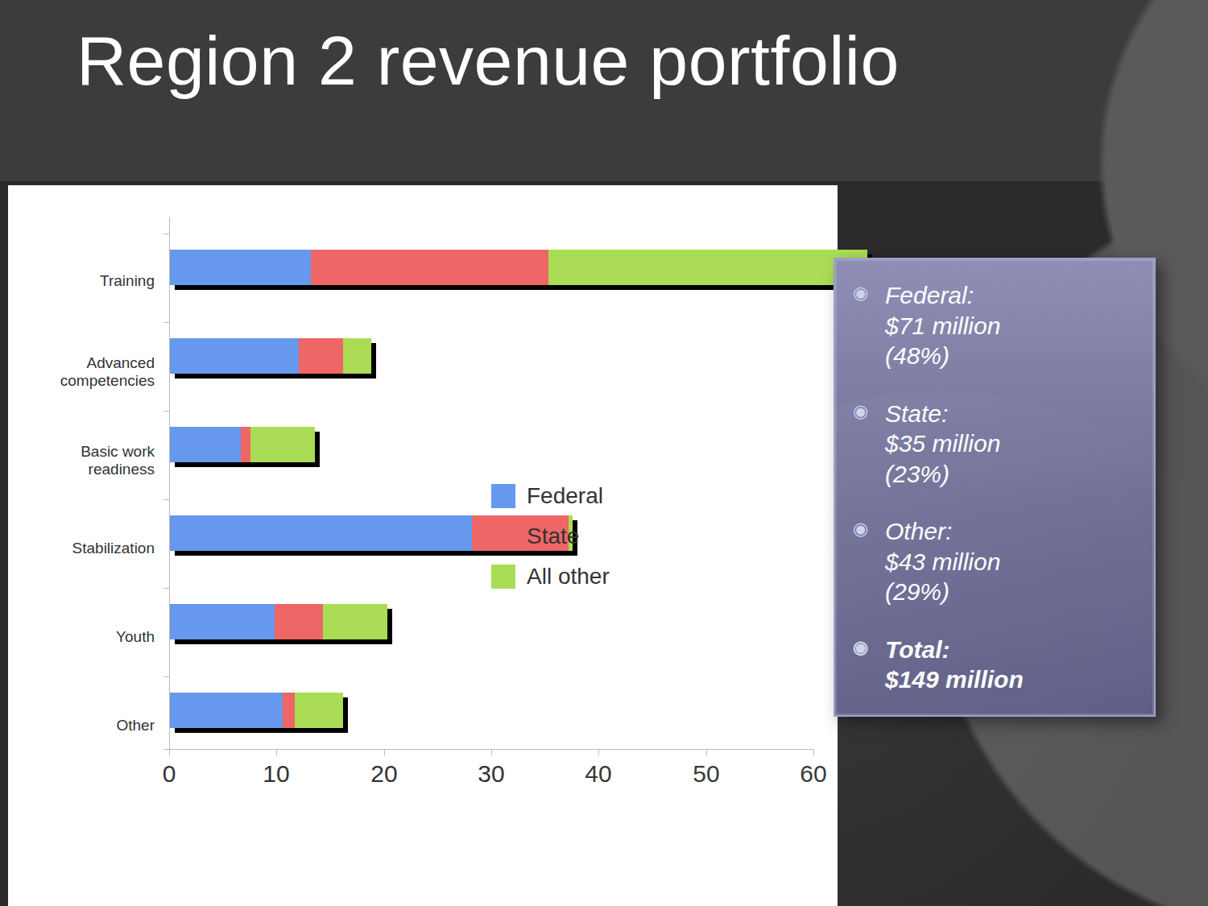Region 2 revenue portfolio
Training
Advanced
competencies
Basic work
readiness
Stabilization
Youth
Other
0
10
20
30
40
50
60
Federal
State
All other
Federal:
$71 million
(48%)
State:
$35 million
(23%)
Other:
$43 million
(29%)
Total:
$149 million